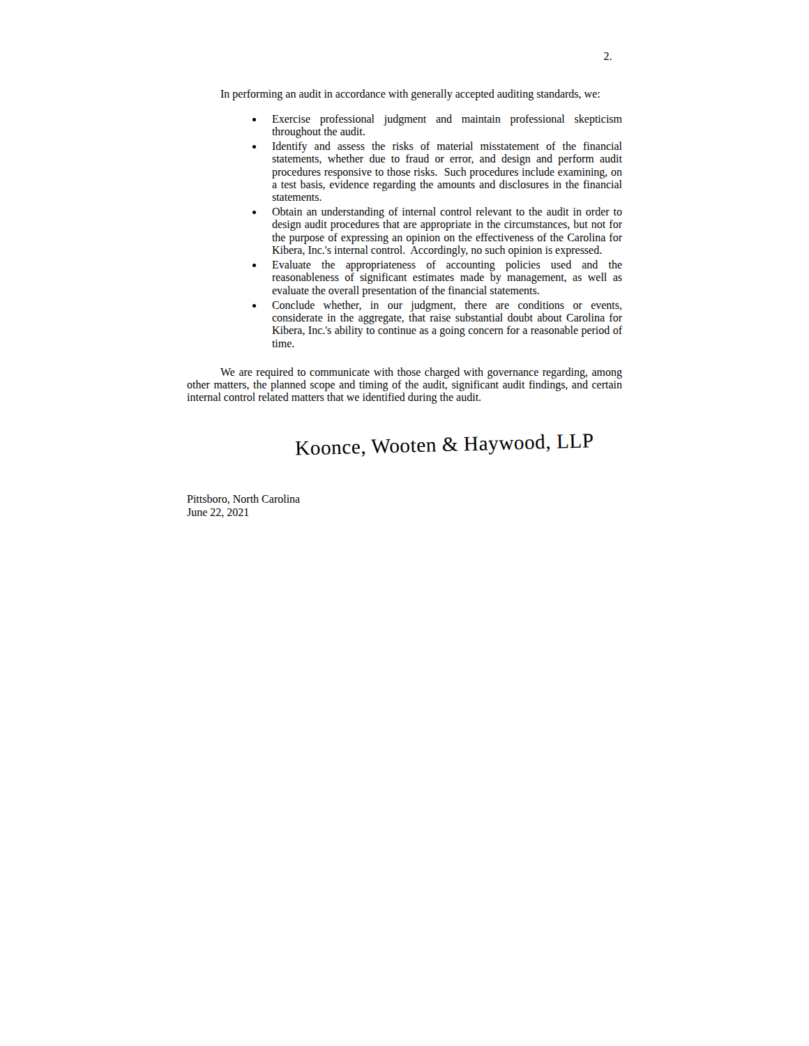2.
In performing an audit in accordance with generally accepted auditing standards, we:
Exercise professional judgment and maintain professional skepticism throughout the audit.
Identify and assess the risks of material misstatement of the financial statements, whether due to fraud or error, and design and perform audit procedures responsive to those risks. Such procedures include examining, on a test basis, evidence regarding the amounts and disclosures in the financial statements.
Obtain an understanding of internal control relevant to the audit in order to design audit procedures that are appropriate in the circumstances, but not for the purpose of expressing an opinion on the effectiveness of the Carolina for Kibera, Inc.'s internal control. Accordingly, no such opinion is expressed.
Evaluate the appropriateness of accounting policies used and the reasonableness of significant estimates made by management, as well as evaluate the overall presentation of the financial statements.
Conclude whether, in our judgment, there are conditions or events, considerate in the aggregate, that raise substantial doubt about Carolina for Kibera, Inc.'s ability to continue as a going concern for a reasonable period of time.
We are required to communicate with those charged with governance regarding, among other matters, the planned scope and timing of the audit, significant audit findings, and certain internal control related matters that we identified during the audit.
Koonce, Wooten & Haywood, LLP
Pittsboro, North Carolina
June 22, 2021